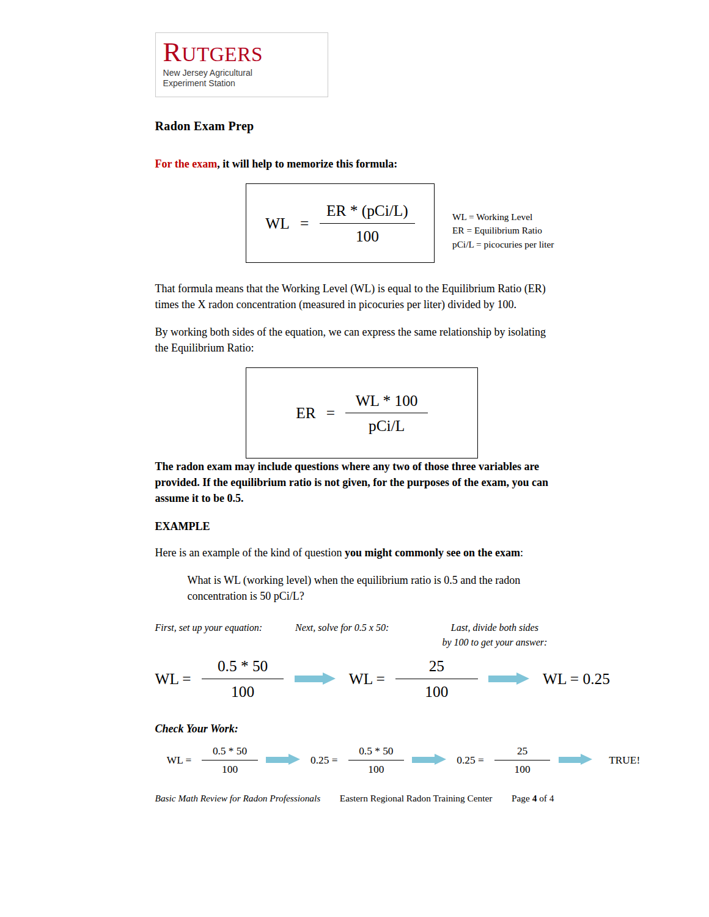RUTGERS
New Jersey Agricultural
Experiment Station
Radon Exam Prep
For the exam, it will help to memorize this formula:
WL = ER * (pCi/L) 100
WL = Working Level
ER = Equilibrium Ratio
pCi/L = picocuries per liter
That formula means that the Working Level (WL) is equal to the Equilibrium Ratio (ER) times the X radon concentration (measured in picocuries per liter) divided by 100.
By working both sides of the equation, we can express the same relationship by isolating the Equilibrium Ratio:
ER = WL * 100 pCi/L
The radon exam may include questions where any two of those three variables are provided. If the equilibrium ratio is not given, for the purposes of the exam, you can assume it to be 0.5.
EXAMPLE
Here is an example of the kind of question you might commonly see on the exam:
What is WL (working level) when the equilibrium ratio is 0.5 and the radon concentration is 50 pCi/L?
First, set up your equation:
Next, solve for 0.5 x 50:
Last, divide both sides
by 100 to get your answer:
WL = 0.5 * 50 100
WL = 25 100
WL = 0.25
Check Your Work:
WL = 0.5 * 50 100 0.25 = 0.5 * 50 100 0.25 = 25 100 TRUE!
Basic Math Review for Radon Professionals
Eastern Regional Radon Training Center
Page 4 of 4